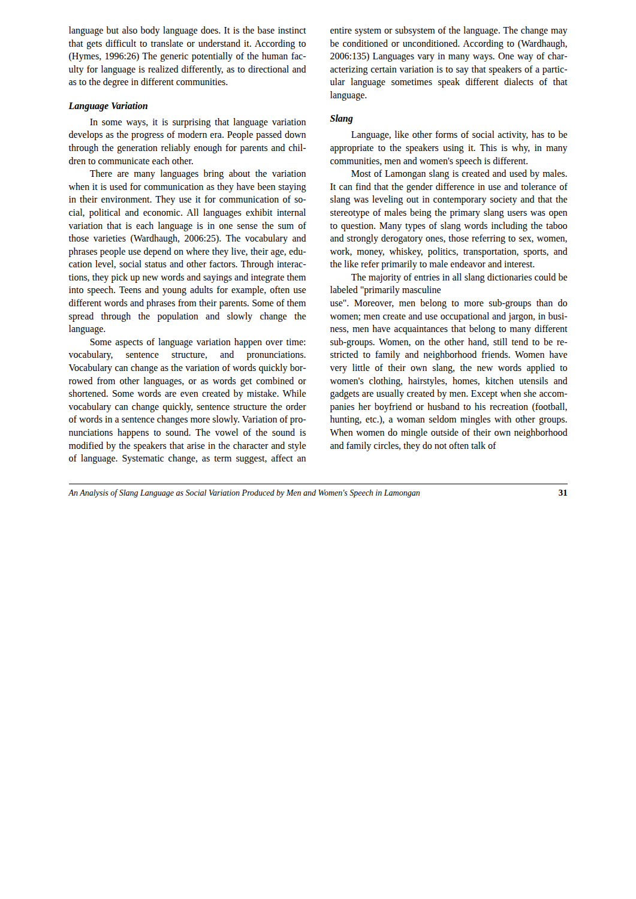language but also body language does. It is the base instinct that gets difficult to translate or understand it. According to (Hymes, 1996:26) The generic potentially of the human faculty for language is realized differently, as to directional and as to the degree in different communities.
Language Variation
In some ways, it is surprising that language variation develops as the progress of modern era. People passed down through the generation reliably enough for parents and children to communicate each other.
There are many languages bring about the variation when it is used for communication as they have been staying in their environment. They use it for communication of social, political and economic. All languages exhibit internal variation that is each language is in one sense the sum of those varieties (Wardhaugh, 2006:25). The vocabulary and phrases people use depend on where they live, their age, education level, social status and other factors. Through interactions, they pick up new words and sayings and integrate them into speech. Teens and young adults for example, often use different words and phrases from their parents. Some of them spread through the population and slowly change the language.
Some aspects of language variation happen over time: vocabulary, sentence structure, and pronunciations. Vocabulary can change as the variation of words quickly borrowed from other languages, or as words get combined or shortened. Some words are even created by mistake. While vocabulary can change quickly, sentence structure the order of words in a sentence changes more slowly. Variation of pronunciations happens to sound. The vowel of the sound is modified by the speakers that arise in the character and style of language. Systematic change, as term suggest, affect an entire system or subsystem of the language. The change may be conditioned or unconditioned. According to (Wardhaugh, 2006:135) Languages vary in many ways. One way of characterizing certain variation is to say that speakers of a particular language sometimes speak different dialects of that language.
Slang
Language, like other forms of social activity, has to be appropriate to the speakers using it. This is why, in many communities, men and women's speech is different.
Most of Lamongan slang is created and used by males. It can find that the gender difference in use and tolerance of slang was leveling out in contemporary society and that the stereotype of males being the primary slang users was open to question. Many types of slang words including the taboo and strongly derogatory ones, those referring to sex, women, work, money, whiskey, politics, transportation, sports, and the like refer primarily to male endeavor and interest.
The majority of entries in all slang dictionaries could be labeled "primarily masculine
use". Moreover, men belong to more sub-groups than do women; men create and use occupational and jargon, in business, men have acquaintances that belong to many different sub-groups. Women, on the other hand, still tend to be restricted to family and neighborhood friends. Women have very little of their own slang, the new words applied to women's clothing, hairstyles, homes, kitchen utensils and gadgets are usually created by men. Except when she accompanies her boyfriend or husband to his recreation (football, hunting, etc.), a woman seldom mingles with other groups. When women do mingle outside of their own neighborhood and family circles, they do not often talk of
An Analysis of Slang Language as Social Variation Produced by Men and Women's Speech in Lamongan 31